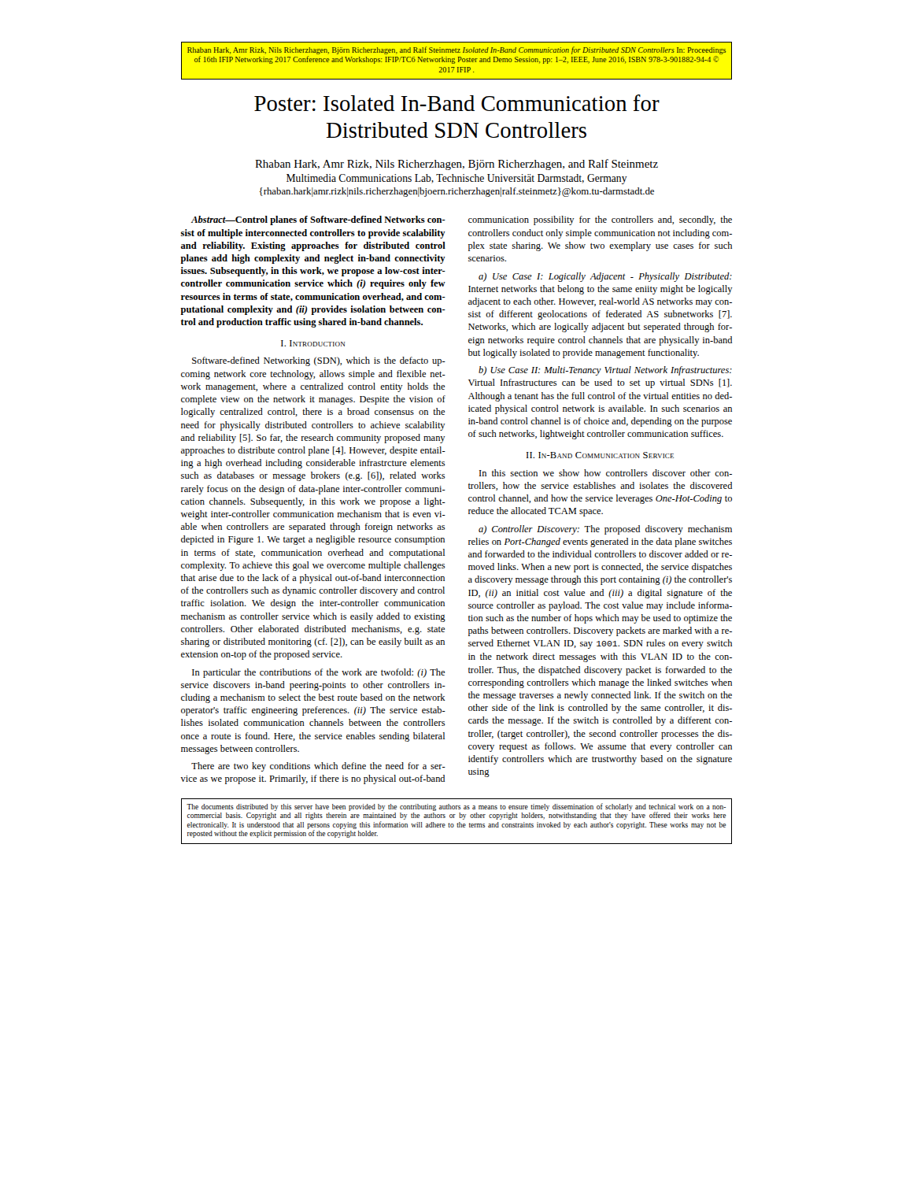Rhaban Hark, Amr Rizk, Nils Richerzhagen, Björn Richerzhagen, and Ralf Steinmetz Isolated In-Band Communication for Distributed SDN Controllers In: Proceedings of 16th IFIP Networking 2017 Conference and Workshops: IFIP/TC6 Networking Poster and Demo Session, pp: 1–2, IEEE, June 2016, ISBN 978-3-901882-94-4 © 2017 IFIP .
Poster: Isolated In-Band Communication for
Distributed SDN Controllers
Rhaban Hark, Amr Rizk, Nils Richerzhagen, Björn Richerzhagen, and Ralf Steinmetz
Multimedia Communications Lab, Technische Universität Darmstadt, Germany
{rhaban.hark|amr.rizk|nils.richerzhagen|bjoern.richerzhagen|ralf.steinmetz}@kom.tu-darmstadt.de
Abstract—Control planes of Software-defined Networks consist of multiple interconnected controllers to provide scalability and reliability. Existing approaches for distributed control planes add high complexity and neglect in-band connectivity issues. Subsequently, in this work, we propose a low-cost inter-controller communication service which (i) requires only few resources in terms of state, communication overhead, and computational complexity and (ii) provides isolation between control and production traffic using shared in-band channels.
I. Introduction
Software-defined Networking (SDN), which is the defacto upcoming network core technology, allows simple and flexible network management, where a centralized control entity holds the complete view on the network it manages. Despite the vision of logically centralized control, there is a broad consensus on the need for physically distributed controllers to achieve scalability and reliability [5]. So far, the research community proposed many approaches to distribute control plane [4]. However, despite entailing a high overhead including considerable infrastrcture elements such as databases or message brokers (e.g. [6]), related works rarely focus on the design of data-plane inter-controller communication channels. Subsequently, in this work we propose a lightweight inter-controller communication mechanism that is even viable when controllers are separated through foreign networks as depicted in Figure 1. We target a negligible resource consumption in terms of state, communication overhead and computational complexity. To achieve this goal we overcome multiple challenges that arise due to the lack of a physical out-of-band interconnection of the controllers such as dynamic controller discovery and control traffic isolation. We design the inter-controller communication mechanism as controller service which is easily added to existing controllers. Other elaborated distributed mechanisms, e.g. state sharing or distributed monitoring (cf. [2]), can be easily built as an extension on-top of the proposed service.
In particular the contributions of the work are twofold: (i) The service discovers in-band peering-points to other controllers including a mechanism to select the best route based on the network operator's traffic engineering preferences. (ii) The service establishes isolated communication channels between the controllers once a route is found. Here, the service enables sending bilateral messages between controllers.
There are two key conditions which define the need for a service as we propose it. Primarily, if there is no physical out-of-band communication possibility for the controllers and, secondly, the controllers conduct only simple communication not including complex state sharing. We show two exemplary use cases for such scenarios.
a) Use Case I: Logically Adjacent - Physically Distributed: Internet networks that belong to the same eniity might be logically adjacent to each other. However, real-world AS networks may consist of different geolocations of federated AS subnetworks [7]. Networks, which are logically adjacent but seperated through foreign networks require control channels that are physically in-band but logically isolated to provide management functionality.
b) Use Case II: Multi-Tenancy Virtual Network Infrastructures: Virtual Infrastructures can be used to set up virtual SDNs [1]. Although a tenant has the full control of the virtual entities no dedicated physical control network is available. In such scenarios an in-band control channel is of choice and, depending on the purpose of such networks, lightweight controller communication suffices.
II. In-Band Communication Service
In this section we show how controllers discover other controllers, how the service establishes and isolates the discovered control channel, and how the service leverages One-Hot-Coding to reduce the allocated TCAM space.
a) Controller Discovery: The proposed discovery mechanism relies on Port-Changed events generated in the data plane switches and forwarded to the individual controllers to discover added or removed links. When a new port is connected, the service dispatches a discovery message through this port containing (i) the controller's ID, (ii) an initial cost value and (iii) a digital signature of the source controller as payload. The cost value may include information such as the number of hops which may be used to optimize the paths between controllers. Discovery packets are marked with a reserved Ethernet VLAN ID, say 1001. SDN rules on every switch in the network direct messages with this VLAN ID to the controller. Thus, the dispatched discovery packet is forwarded to the corresponding controllers which manage the linked switches when the message traverses a newly connected link. If the switch on the other side of the link is controlled by the same controller, it discards the message. If the switch is controlled by a different controller, (target controller), the second controller processes the discovery request as follows. We assume that every controller can identify controllers which are trustworthy based on the signature using
The documents distributed by this server have been provided by the contributing authors as a means to ensure timely dissemination of scholarly and technical work on a non-commercial basis. Copyright and all rights therein are maintained by the authors or by other copyright holders, notwithstanding that they have offered their works here electronically. It is understood that all persons copying this information will adhere to the terms and constraints invoked by each author's copyright. These works may not be reposted without the explicit permission of the copyright holder.